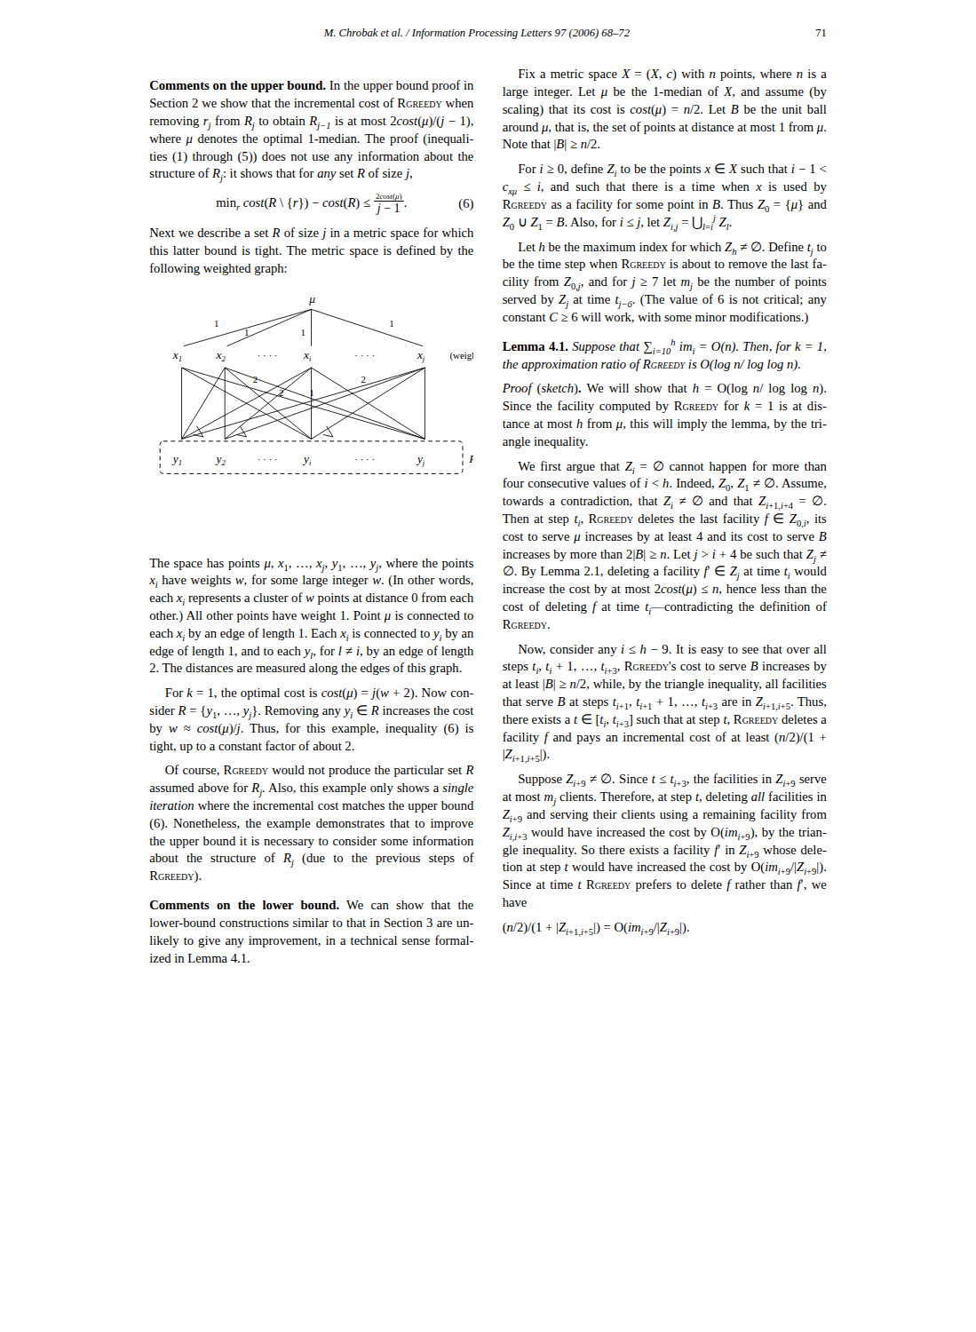M. Chrobak et al. / Information Processing Letters 97 (2006) 68–72
71
Comments on the upper bound.
In the upper bound proof in Section 2 we show that the incremental cost of Rgreedy when removing rj from Rj to obtain Rj−1 is at most 2cost(μ)/(j − 1), where μ denotes the optimal 1-median. The proof (inequalities (1) through (5)) does not use any information about the structure of Rj: it shows that for any set R of size j,
minr cost(R \ {r}) − cost(R) ≤ 2cost(μ) j − 1. (6)
Next we describe a set R of size j in a metric space for which this latter bound is tight. The metric space is defined by the following weighted graph:
μ 1 1 1 1 x1 x2 · · · · xi · · · · xj (weight w) 2 2 1 2 y1 y2 · · · · yi · · · · yj R
The space has points μ, x1, …, xj, y1, …, yj, where the points xi have weights w, for some large integer w. (In other words, each xi represents a cluster of w points at distance 0 from each other.) All other points have weight 1. Point μ is connected to each xi by an edge of length 1. Each xi is connected to yi by an edge of length 1, and to each yl, for l ≠ i, by an edge of length 2. The distances are measured along the edges of this graph.
For k = 1, the optimal cost is cost(μ) = j(w + 2). Now consider R = {y1, …, yj}. Removing any yi ∈ R increases the cost by w ≈ cost(μ)/j. Thus, for this example, inequality (6) is tight, up to a constant factor of about 2.
Of course, Rgreedy would not produce the particular set R assumed above for Rj. Also, this example only shows a single iteration where the incremental cost matches the upper bound (6). Nonetheless, the example demonstrates that to improve the upper bound it is necessary to consider some information about the structure of Rj (due to the previous steps of Rgreedy).
Comments on the lower bound.
We can show that the lower-bound constructions similar to that in Section 3 are unlikely to give any improvement, in a technical sense formalized in Lemma 4.1.
Fix a metric space X = (X, c) with n points, where n is a large integer. Let μ be the 1-median of X, and assume (by scaling) that its cost is cost(μ) = n/2. Let B be the unit ball around μ, that is, the set of points at distance at most 1 from μ. Note that |B| ≥ n/2.
For i ≥ 0, define Zi to be the points x ∈ X such that i − 1 < cxμ ≤ i, and such that there is a time when x is used by Rgreedy as a facility for some point in B. Thus Z0 = {μ} and Z0 ∪ Z1 = B. Also, for i ≤ j, let Zi,j = ⋃l=ij Zl.
Let h be the maximum index for which Zh ≠ ∅. Define tj to be the time step when Rgreedy is about to remove the last facility from Z0,j, and for j ≥ 7 let mj be the number of points served by Zj at time tj−6. (The value of 6 is not critical; any constant C ≥ 6 will work, with some minor modifications.)
Lemma 4.1. Suppose that ∑i=10h imi = O(n). Then, for k = 1, the approximation ratio of Rgreedy is O(log n/ log log n).
Proof (sketch). We will show that h = O(log n/ log log n). Since the facility computed by Rgreedy for k = 1 is at distance at most h from μ, this will imply the lemma, by the triangle inequality.
We first argue that Zi = ∅ cannot happen for more than four consecutive values of i < h. Indeed, Z0, Z1 ≠ ∅. Assume, towards a contradiction, that Zi ≠ ∅ and that Zi+1,i+4 = ∅. Then at step ti, Rgreedy deletes the last facility f ∈ Z0,i, its cost to serve μ increases by at least 4 and its cost to serve B increases by more than 2|B| ≥ n. Let j > i + 4 be such that Zj ≠ ∅. By Lemma 2.1, deleting a facility f′ ∈ Zj at time ti would increase the cost by at most 2cost(μ) ≤ n, hence less than the cost of deleting f at time ti—contradicting the definition of Rgreedy.
Now, consider any i ≤ h − 9. It is easy to see that over all steps ti, ti + 1, …, ti+3, Rgreedy's cost to serve B increases by at least |B| ≥ n/2, while, by the triangle inequality, all facilities that serve B at steps ti+1, ti+1 + 1, …, ti+3 are in Zi+1,i+5. Thus, there exists a t ∈ [ti, ti+3] such that at step t, Rgreedy deletes a facility f and pays an incremental cost of at least (n/2)/(1 + |Zi+1,i+5|).
Suppose Zi+9 ≠ ∅. Since t ≤ ti+3, the facilities in Zi+9 serve at most mj clients. Therefore, at step t, deleting all facilities in Zi+9 and serving their clients using a remaining facility from Zi,i+3 would have increased the cost by O(imi+9), by the triangle inequality. So there exists a facility f′ in Zi+9 whose deletion at step t would have increased the cost by O(imi+9/|Zi+9|). Since at time t Rgreedy prefers to delete f rather than f′, we have
(n/2)/(1 + |Zi+1,i+5|) = O(imi+9/|Zi+9|).